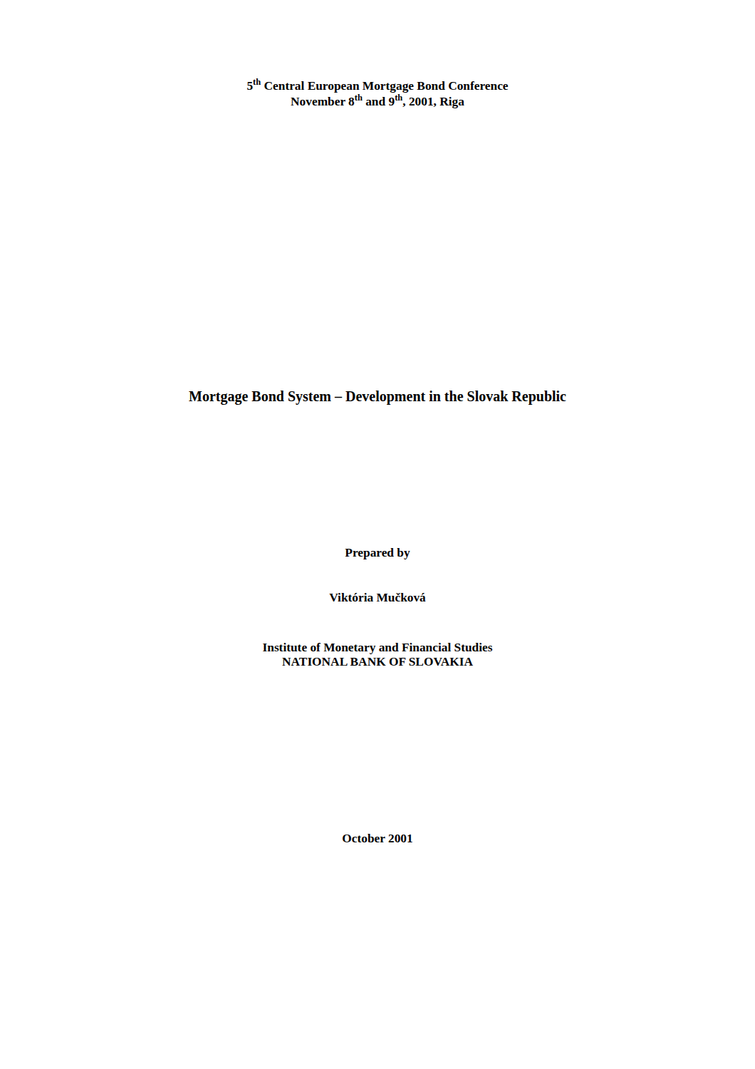5th Central European Mortgage Bond Conference
November 8th and 9th, 2001, Riga
Mortgage Bond System – Development in the Slovak Republic
Prepared by
Viktória Mučková
Institute of Monetary and Financial Studies
NATIONAL BANK OF SLOVAKIA
October 2001